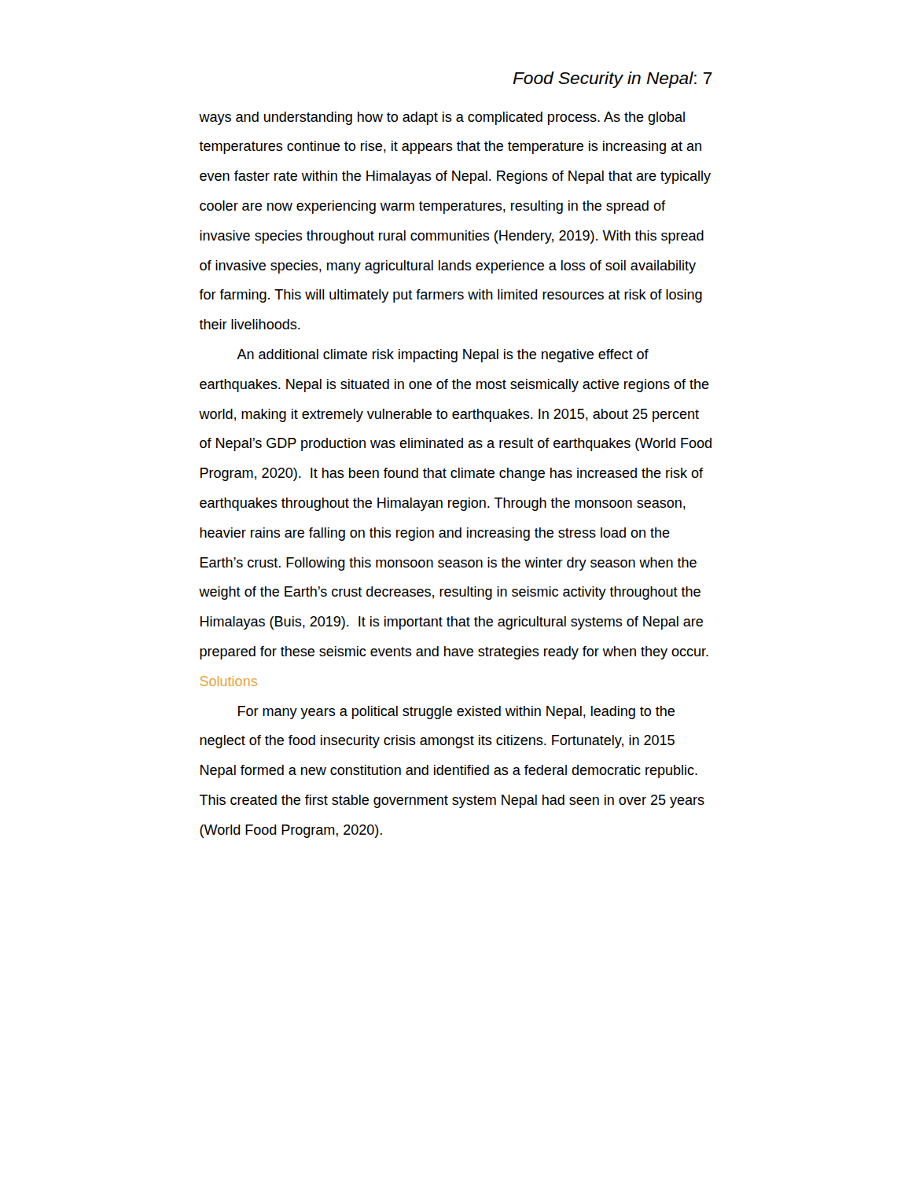Food Security in Nepal: 7
ways and understanding how to adapt is a complicated process. As the global temperatures continue to rise, it appears that the temperature is increasing at an even faster rate within the Himalayas of Nepal. Regions of Nepal that are typically cooler are now experiencing warm temperatures, resulting in the spread of invasive species throughout rural communities (Hendery, 2019). With this spread of invasive species, many agricultural lands experience a loss of soil availability for farming. This will ultimately put farmers with limited resources at risk of losing their livelihoods.
An additional climate risk impacting Nepal is the negative effect of earthquakes. Nepal is situated in one of the most seismically active regions of the world, making it extremely vulnerable to earthquakes. In 2015, about 25 percent of Nepal’s GDP production was eliminated as a result of earthquakes (World Food Program, 2020). It has been found that climate change has increased the risk of earthquakes throughout the Himalayan region. Through the monsoon season, heavier rains are falling on this region and increasing the stress load on the Earth’s crust. Following this monsoon season is the winter dry season when the weight of the Earth’s crust decreases, resulting in seismic activity throughout the Himalayas (Buis, 2019). It is important that the agricultural systems of Nepal are prepared for these seismic events and have strategies ready for when they occur.
Solutions
For many years a political struggle existed within Nepal, leading to the neglect of the food insecurity crisis amongst its citizens. Fortunately, in 2015 Nepal formed a new constitution and identified as a federal democratic republic. This created the first stable government system Nepal had seen in over 25 years (World Food Program, 2020).